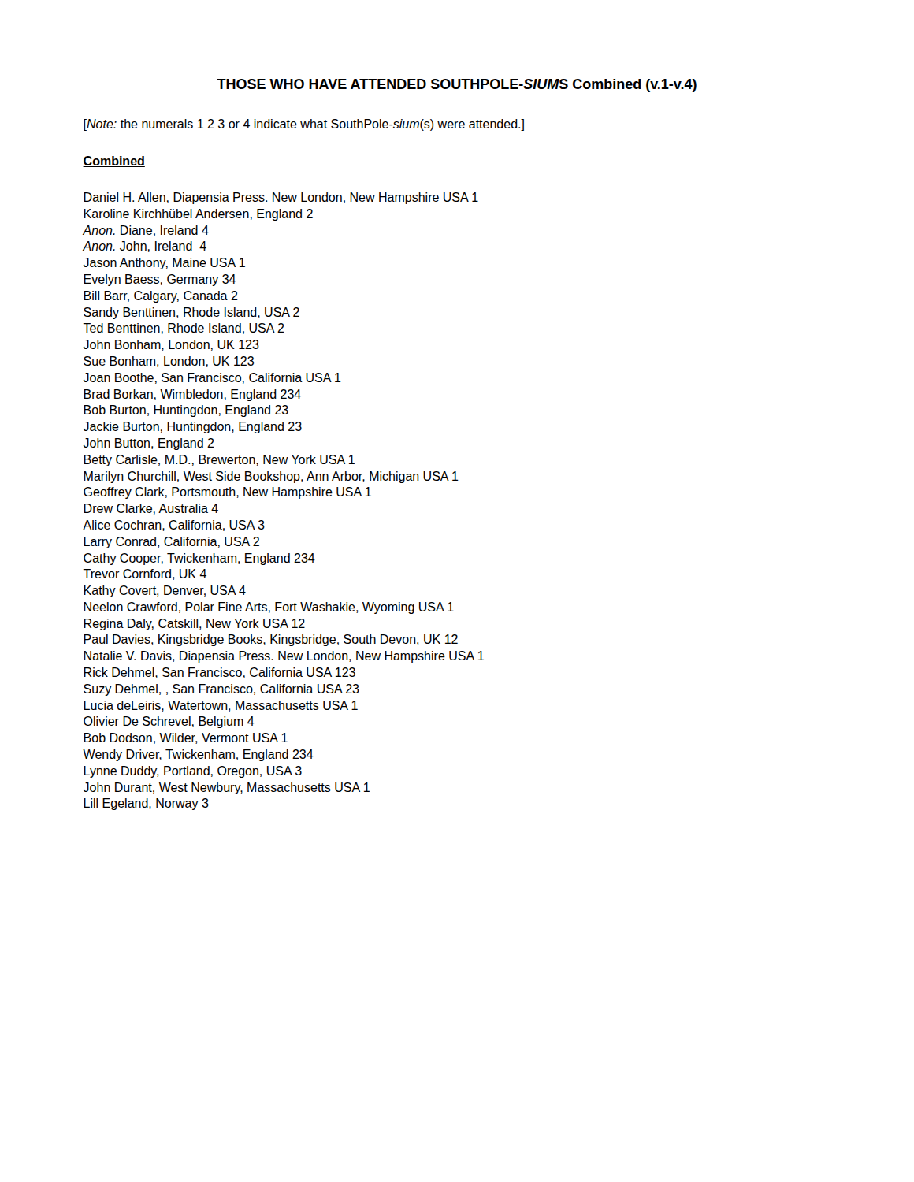THOSE WHO HAVE ATTENDED SOUTHPOLE-SIUMS Combined (v.1-v.4)
[Note: the numerals 1 2 3 or 4 indicate what SouthPole-sium(s) were attended.]
Combined
Daniel H. Allen, Diapensia Press. New London, New Hampshire USA 1
Karoline Kirchhübel Andersen, England 2
Anon. Diane, Ireland 4
Anon. John, Ireland 4
Jason Anthony, Maine USA 1
Evelyn Baess, Germany 34
Bill Barr, Calgary, Canada 2
Sandy Benttinen, Rhode Island, USA 2
Ted Benttinen, Rhode Island, USA 2
John Bonham, London, UK 123
Sue Bonham, London, UK 123
Joan Boothe, San Francisco, California USA 1
Brad Borkan, Wimbledon, England 234
Bob Burton, Huntingdon, England 23
Jackie Burton, Huntingdon, England 23
John Button, England 2
Betty Carlisle, M.D., Brewerton, New York USA 1
Marilyn Churchill, West Side Bookshop, Ann Arbor, Michigan USA 1
Geoffrey Clark, Portsmouth, New Hampshire USA 1
Drew Clarke, Australia 4
Alice Cochran, California, USA 3
Larry Conrad, California, USA 2
Cathy Cooper, Twickenham, England 234
Trevor Cornford, UK 4
Kathy Covert, Denver, USA 4
Neelon Crawford, Polar Fine Arts, Fort Washakie, Wyoming USA 1
Regina Daly, Catskill, New York USA 12
Paul Davies, Kingsbridge Books, Kingsbridge, South Devon, UK 12
Natalie V. Davis, Diapensia Press. New London, New Hampshire USA 1
Rick Dehmel, San Francisco, California USA 123
Suzy Dehmel, , San Francisco, California USA 23
Lucia deLeiris, Watertown, Massachusetts USA 1
Olivier De Schrevel, Belgium 4
Bob Dodson, Wilder, Vermont USA 1
Wendy Driver, Twickenham, England 234
Lynne Duddy, Portland, Oregon, USA 3
John Durant, West Newbury, Massachusetts USA 1
Lill Egeland, Norway 3